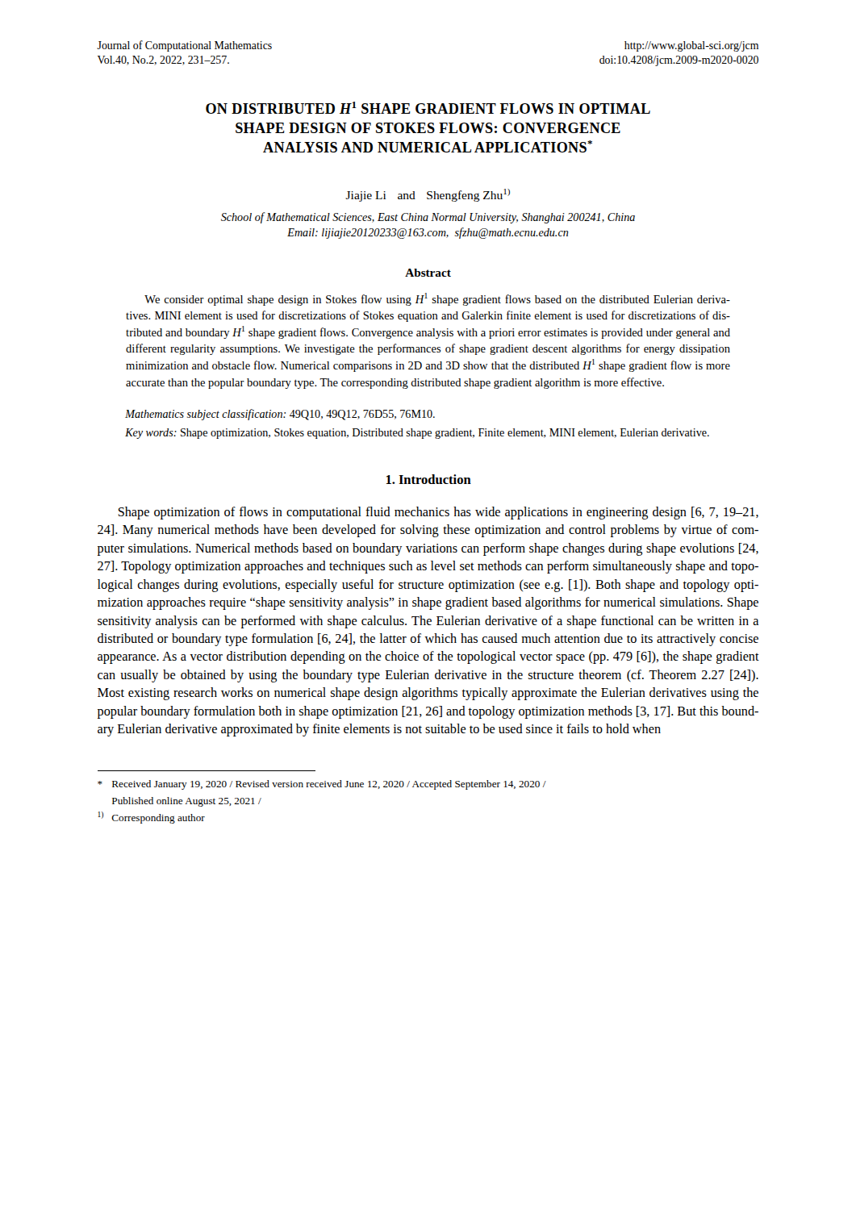Journal of Computational Mathematics
Vol.40, No.2, 2022, 231–257.
http://www.global-sci.org/jcm
doi:10.4208/jcm.2009-m2020-0020
On Distributed H1 Shape Gradient Flows in Optimal
Shape Design of Stokes Flows: Convergence
Analysis and Numerical Applications*
Jiajie Liand Shengfeng Zhu1)
School of Mathematical Sciences, East China Normal University, Shanghai 200241, China
Email: lijiajie20120233@163.com, sfzhu@math.ecnu.edu.cn
Abstract
We consider optimal shape design in Stokes flow using H1 shape gradient flows based on the distributed Eulerian derivatives. MINI element is used for discretizations of Stokes equation and Galerkin finite element is used for discretizations of distributed and boundary H1 shape gradient flows. Convergence analysis with a priori error estimates is provided under general and different regularity assumptions. We investigate the performances of shape gradient descent algorithms for energy dissipation minimization and obstacle flow. Numerical comparisons in 2D and 3D show that the distributed H1 shape gradient flow is more accurate than the popular boundary type. The corresponding distributed shape gradient algorithm is more effective.
Mathematics subject classification: 49Q10, 49Q12, 76D55, 76M10.
Key words: Shape optimization, Stokes equation, Distributed shape gradient, Finite element, MINI element, Eulerian derivative.
1. Introduction
Shape optimization of flows in computational fluid mechanics has wide applications in engineering design [6, 7, 19–21, 24]. Many numerical methods have been developed for solving these optimization and control problems by virtue of computer simulations. Numerical methods based on boundary variations can perform shape changes during shape evolutions [24, 27]. Topology optimization approaches and techniques such as level set methods can perform simultaneously shape and topological changes during evolutions, especially useful for structure optimization (see e.g. [1]). Both shape and topology optimization approaches require “shape sensitivity analysis” in shape gradient based algorithms for numerical simulations. Shape sensitivity analysis can be performed with shape calculus. The Eulerian derivative of a shape functional can be written in a distributed or boundary type formulation [6, 24], the latter of which has caused much attention due to its attractively concise appearance. As a vector distribution depending on the choice of the topological vector space (pp. 479 [6]), the shape gradient can usually be obtained by using the boundary type Eulerian derivative in the structure theorem (cf. Theorem 2.27 [24]). Most existing research works on numerical shape design algorithms typically approximate the Eulerian derivatives using the popular boundary formulation both in shape optimization [21, 26] and topology optimization methods [3, 17]. But this boundary Eulerian derivative approximated by finite elements is not suitable to be used since it fails to hold when
*Received January 19, 2020 / Revised version received June 12, 2020 / Accepted September 14, 2020 /
Published online August 25, 2021 /
1) Corresponding author